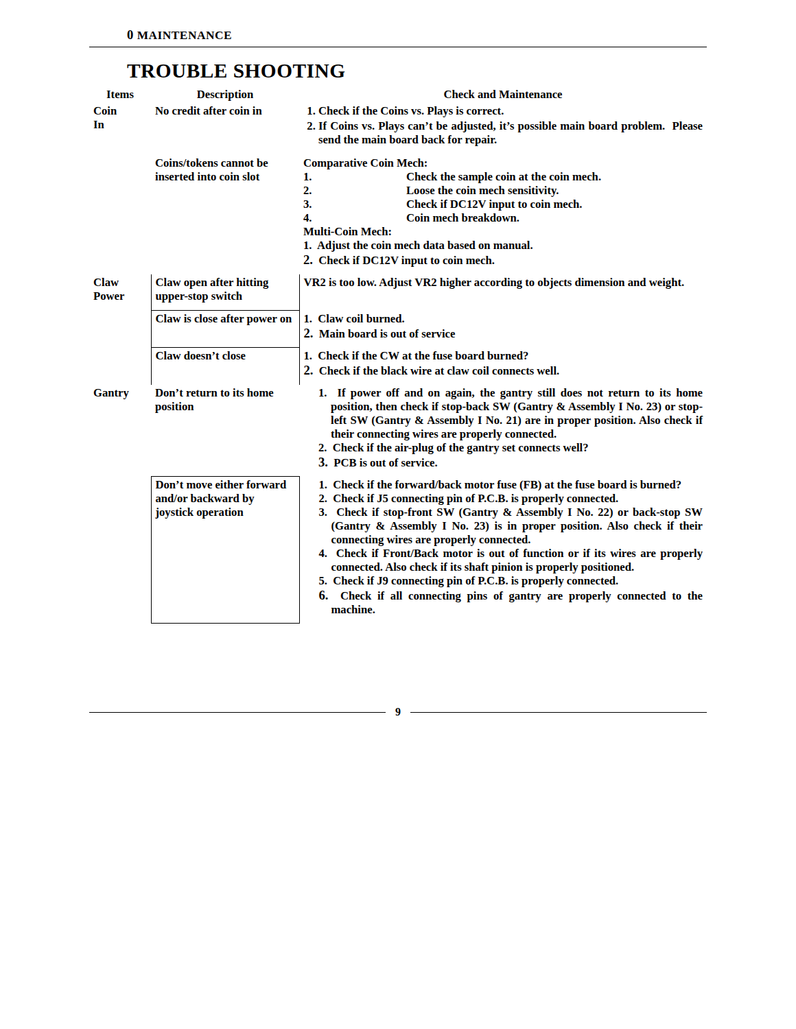0 MAINTENANCE
TROUBLE SHOOTING
| Items | Description | Check and Maintenance |
| --- | --- | --- |
| Coin In | No credit after coin in | Check if the Coins vs. Plays is correct. If Coins vs. Plays can’t be adjusted, it’s possible main board problem. Please send the main board back for repair. |
| | Coins/tokens cannot be inserted into coin slot | Comparative Coin Mech: 1. Check the sample coin at the coin mech. 2. Loose the coin mech sensitivity. 3. Check if DC12V input to coin mech. 4. Coin mech breakdown. Multi-Coin Mech: 1. Adjust the coin mech data based on manual. 2. Check if DC12V input to coin mech. |
| Claw Power | Claw open after hitting upper-stop switch | VR2 is too low. Adjust VR2 higher according to objects dimension and weight. |
| | Claw is close after power on | 1. Claw coil burned. 2. Main board is out of service |
| | Claw doesn’t close | 1. Check if the CW at the fuse board burned? 2. Check if the black wire at claw coil connects well. |
| Gantry | Don’t return to its home position | 1. If power off and on again, the gantry still does not return to its home position, then check if stop-back SW (Gantry & Assembly I No. 23) or stop-left SW (Gantry & Assembly I No. 21) are in proper position. Also check if their connecting wires are properly connected. 2. Check if the air-plug of the gantry set connects well? 3. PCB is out of service. |
| | Don’t move either forward and/or backward by joystick operation | 1. Check if the forward/back motor fuse (FB) at the fuse board is burned? 2. Check if J5 connecting pin of P.C.B. is properly connected. 3. Check if stop-front SW (Gantry & Assembly I No. 22) or back-stop SW (Gantry & Assembly I No. 23) is in proper position. Also check if their connecting wires are properly connected. 4. Check if Front/Back motor is out of function or if its wires are properly connected. Also check if its shaft pinion is properly positioned. 5. Check if J9 connecting pin of P.C.B. is properly connected. 6. Check if all connecting pins of gantry are properly connected to the machine. |
9